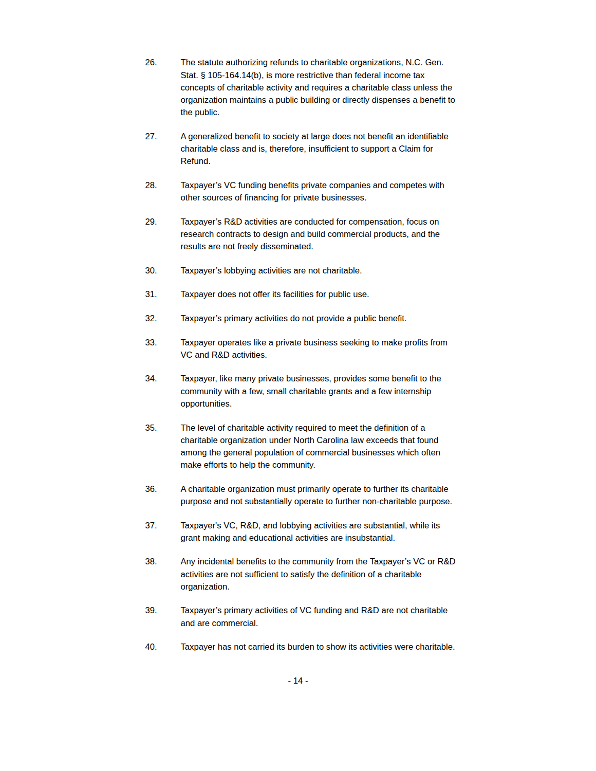The statute authorizing refunds to charitable organizations, N.C. Gen. Stat. § 105-164.14(b), is more restrictive than federal income tax concepts of charitable activity and requires a charitable class unless the organization maintains a public building or directly dispenses a benefit to the public.
A generalized benefit to society at large does not benefit an identifiable charitable class and is, therefore, insufficient to support a Claim for Refund.
Taxpayer’s VC funding benefits private companies and competes with other sources of financing for private businesses.
Taxpayer’s R&D activities are conducted for compensation, focus on research contracts to design and build commercial products, and the results are not freely disseminated.
Taxpayer’s lobbying activities are not charitable.
Taxpayer does not offer its facilities for public use.
Taxpayer’s primary activities do not provide a public benefit.
Taxpayer operates like a private business seeking to make profits from VC and R&D activities.
Taxpayer, like many private businesses, provides some benefit to the community with a few, small charitable grants and a few internship opportunities.
The level of charitable activity required to meet the definition of a charitable organization under North Carolina law exceeds that found among the general population of commercial businesses which often make efforts to help the community.
A charitable organization must primarily operate to further its charitable purpose and not substantially operate to further non-charitable purpose.
Taxpayer's VC, R&D, and lobbying activities are substantial, while its grant making and educational activities are insubstantial.
Any incidental benefits to the community from the Taxpayer’s VC or R&D activities are not sufficient to satisfy the definition of a charitable organization.
Taxpayer’s primary activities of VC funding and R&D are not charitable and are commercial.
Taxpayer has not carried its burden to show its activities were charitable.
- 14 -